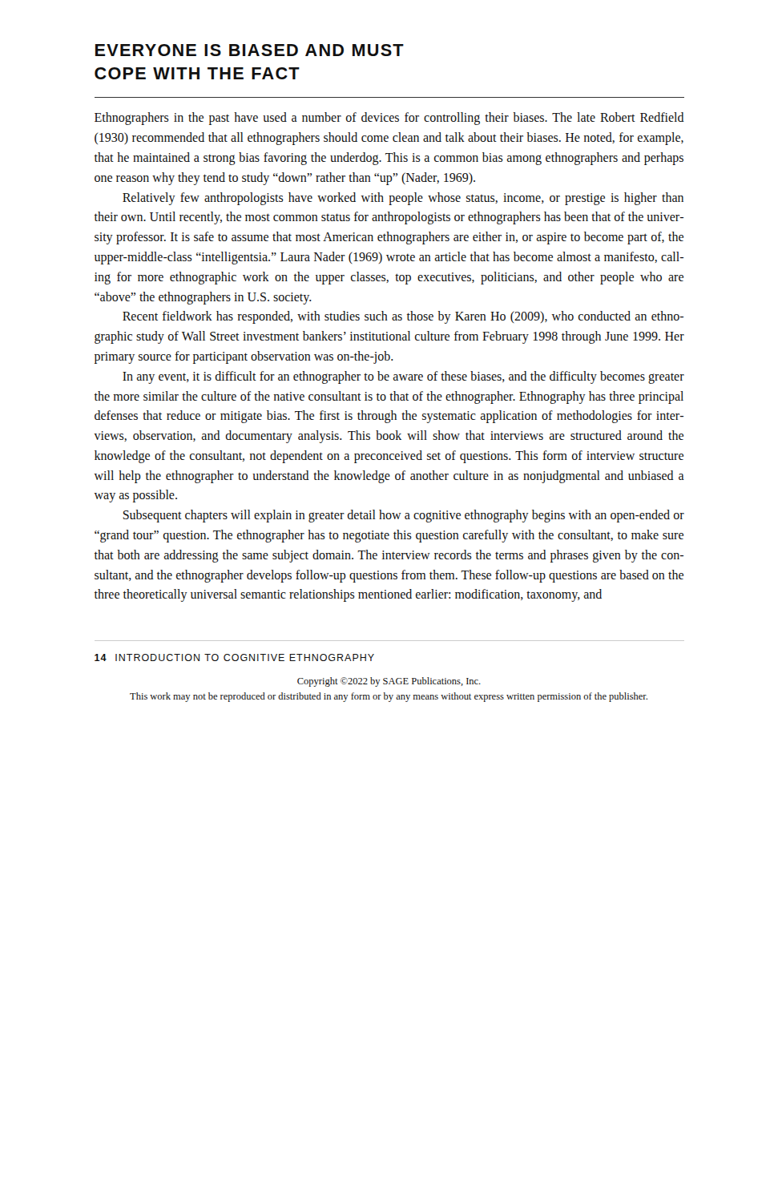Everyone Is Biased and Must
Cope With the Fact
Ethnographers in the past have used a number of devices for controlling their biases. The late Robert Redfield (1930) recommended that all ethnographers should come clean and talk about their biases. He noted, for example, that he maintained a strong bias favoring the underdog. This is a common bias among ethnographers and perhaps one reason why they tend to study “down” rather than “up” (Nader, 1969).
Relatively few anthropologists have worked with people whose status, income, or prestige is higher than their own. Until recently, the most common status for anthropologists or ethnographers has been that of the university professor. It is safe to assume that most American ethnographers are either in, or aspire to become part of, the upper-middle-class “intelligentsia.” Laura Nader (1969) wrote an article that has become almost a manifesto, calling for more ethnographic work on the upper classes, top executives, politicians, and other people who are “above” the ethnographers in U.S. society.
Recent fieldwork has responded, with studies such as those by Karen Ho (2009), who conducted an ethnographic study of Wall Street investment bankers’ institutional culture from February 1998 through June 1999. Her primary source for participant observation was on-the-job.
In any event, it is difficult for an ethnographer to be aware of these biases, and the difficulty becomes greater the more similar the culture of the native consultant is to that of the ethnographer. Ethnography has three principal defenses that reduce or mitigate bias. The first is through the systematic application of methodologies for interviews, observation, and documentary analysis. This book will show that interviews are structured around the knowledge of the consultant, not dependent on a preconceived set of questions. This form of interview structure will help the ethnographer to understand the knowledge of another culture in as nonjudgmental and unbiased a way as possible.
Subsequent chapters will explain in greater detail how a cognitive ethnography begins with an open-ended or “grand tour” question. The ethnographer has to negotiate this question carefully with the consultant, to make sure that both are addressing the same subject domain. The interview records the terms and phrases given by the consultant, and the ethnographer develops follow-up questions from them. These follow-up questions are based on the three theoretically universal semantic relationships mentioned earlier: modification, taxonomy, and
14 Introduction to Cognitive Ethnography
Copyright ©2022 by SAGE Publications, Inc. This work may not be reproduced or distributed in any form or by any means without express written permission of the publisher.